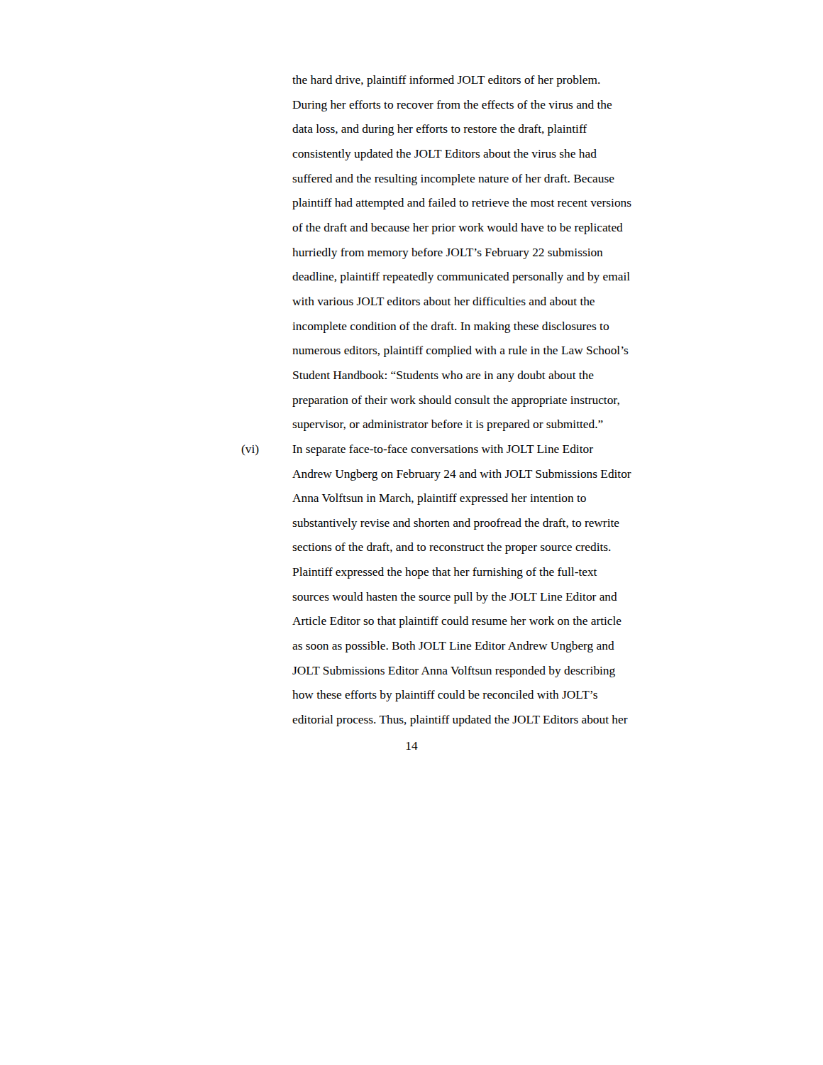the hard drive, plaintiff informed JOLT editors of her problem. During her efforts to recover from the effects of the virus and the data loss, and during her efforts to restore the draft, plaintiff consistently updated the JOLT Editors about the virus she had suffered and the resulting incomplete nature of her draft. Because plaintiff had attempted and failed to retrieve the most recent versions of the draft and because her prior work would have to be replicated hurriedly from memory before JOLT’s February 22 submission deadline, plaintiff repeatedly communicated personally and by email with various JOLT editors about her difficulties and about the incomplete condition of the draft. In making these disclosures to numerous editors, plaintiff complied with a rule in the Law School’s Student Handbook: “Students who are in any doubt about the preparation of their work should consult the appropriate instructor, supervisor, or administrator before it is prepared or submitted.”
(vi)
In separate face-to-face conversations with JOLT Line Editor Andrew Ungberg on February 24 and with JOLT Submissions Editor Anna Volftsun in March, plaintiff expressed her intention to substantively revise and shorten and proofread the draft, to rewrite sections of the draft, and to reconstruct the proper source credits. Plaintiff expressed the hope that her furnishing of the full-text sources would hasten the source pull by the JOLT Line Editor and Article Editor so that plaintiff could resume her work on the article as soon as possible. Both JOLT Line Editor Andrew Ungberg and JOLT Submissions Editor Anna Volftsun responded by describing how these efforts by plaintiff could be reconciled with JOLT’s editorial process. Thus, plaintiff updated the JOLT Editors about her
14